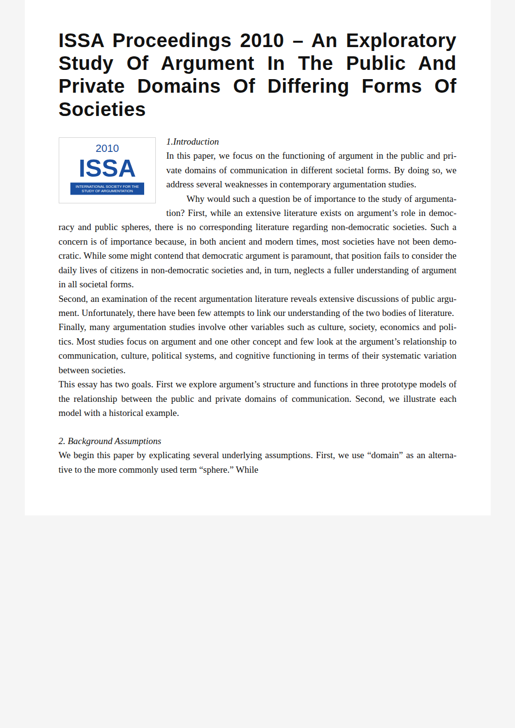ISSA Proceedings 2010 – An Exploratory Study Of Argument In The Public And Private Domains Of Differing Forms Of Societies
1.Introduction
In this paper, we focus on the functioning of argument in the public and private domains of communication in different societal forms. By doing so, we address several weaknesses in contemporary argumentation studies.
Why would such a question be of importance to the study of argumentation? First, while an extensive literature exists on argument’s role in democracy and public spheres, there is no corresponding literature regarding non-democratic societies. Such a concern is of importance because, in both ancient and modern times, most societies have not been democratic. While some might contend that democratic argument is paramount, that position fails to consider the daily lives of citizens in non-democratic societies and, in turn, neglects a fuller understanding of argument in all societal forms.
Second, an examination of the recent argumentation literature reveals extensive discussions of public argument. Unfortunately, there have been few attempts to link our understanding of the two bodies of literature.
Finally, many argumentation studies involve other variables such as culture, society, economics and politics. Most studies focus on argument and one other concept and few look at the argument’s relationship to communication, culture, political systems, and cognitive functioning in terms of their systematic variation between societies.
This essay has two goals. First we explore argument’s structure and functions in three prototype models of the relationship between the public and private domains of communication. Second, we illustrate each model with a historical example.
2. Background Assumptions
We begin this paper by explicating several underlying assumptions. First, we use “domain” as an alternative to the more commonly used term “sphere.” While